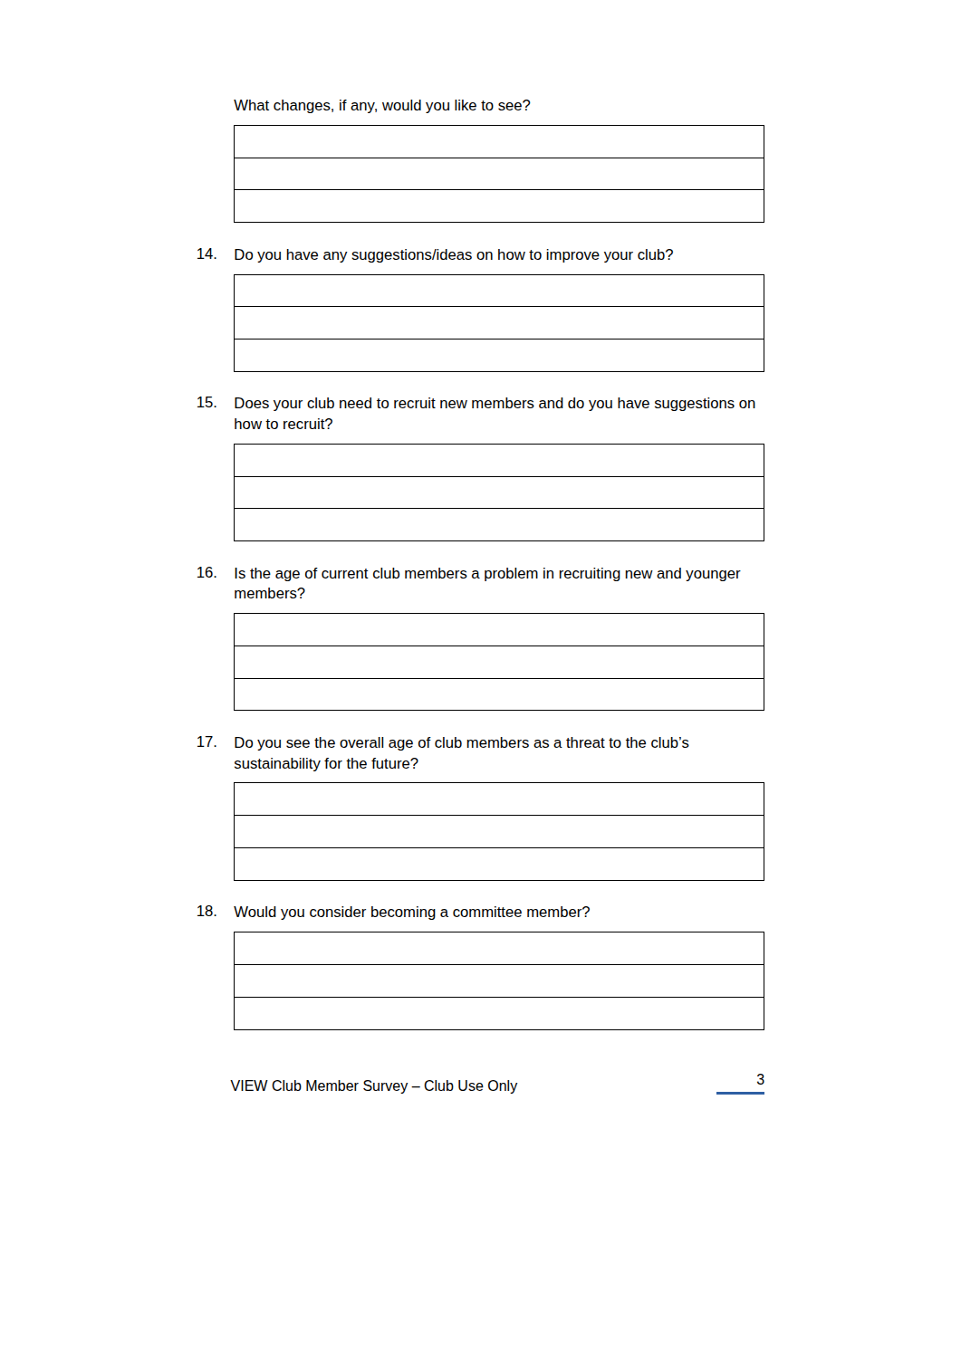What changes, if any, would you like to see?
14.
Do you have any suggestions/ideas on how to improve your club?
15.
Does your club need to recruit new members and do you have suggestions on how to recruit?
16.
Is the age of current club members a problem in recruiting new and younger members?
17.
Do you see the overall age of club members as a threat to the club’s sustainability for the future?
18.
Would you consider becoming a committee member?
VIEW Club Member Survey – Club Use Only
3